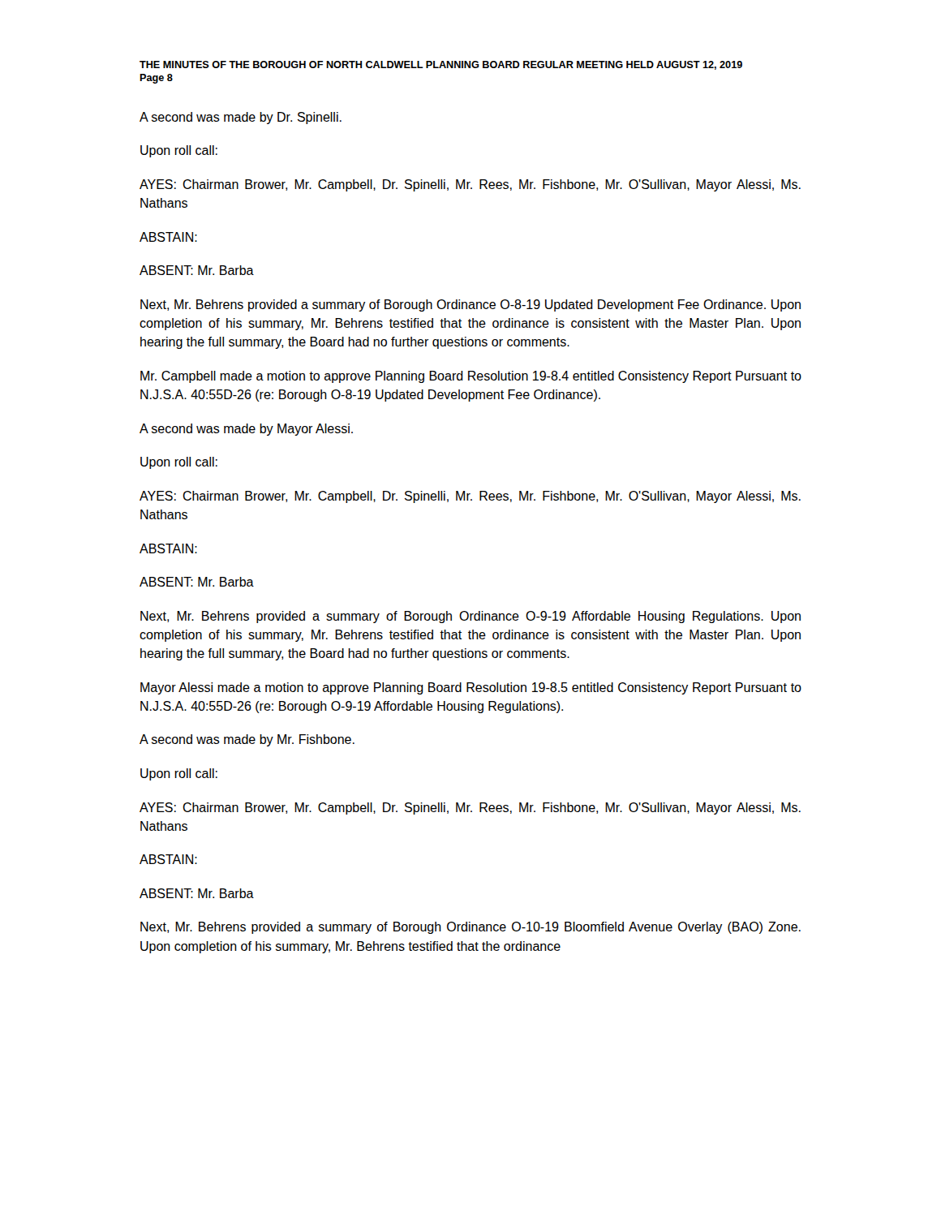The Minutes of the Borough of North Caldwell Planning Board Regular Meeting Held August 12, 2019 Page 8
A second was made by Dr. Spinelli.
Upon roll call:
AYES: Chairman Brower, Mr. Campbell, Dr. Spinelli, Mr. Rees, Mr. Fishbone, Mr. O'Sullivan, Mayor Alessi, Ms. Nathans
ABSTAIN:
ABSENT: Mr. Barba
Next, Mr. Behrens provided a summary of Borough Ordinance O-8-19 Updated Development Fee Ordinance. Upon completion of his summary, Mr. Behrens testified that the ordinance is consistent with the Master Plan. Upon hearing the full summary, the Board had no further questions or comments.
Mr. Campbell made a motion to approve Planning Board Resolution 19-8.4 entitled Consistency Report Pursuant to N.J.S.A. 40:55D-26 (re: Borough O-8-19 Updated Development Fee Ordinance).
A second was made by Mayor Alessi.
Upon roll call:
AYES: Chairman Brower, Mr. Campbell, Dr. Spinelli, Mr. Rees, Mr. Fishbone, Mr. O'Sullivan, Mayor Alessi, Ms. Nathans
ABSTAIN:
ABSENT: Mr. Barba
Next, Mr. Behrens provided a summary of Borough Ordinance O-9-19 Affordable Housing Regulations. Upon completion of his summary, Mr. Behrens testified that the ordinance is consistent with the Master Plan. Upon hearing the full summary, the Board had no further questions or comments.
Mayor Alessi made a motion to approve Planning Board Resolution 19-8.5 entitled Consistency Report Pursuant to N.J.S.A. 40:55D-26 (re: Borough O-9-19 Affordable Housing Regulations).
A second was made by Mr. Fishbone.
Upon roll call:
AYES: Chairman Brower, Mr. Campbell, Dr. Spinelli, Mr. Rees, Mr. Fishbone, Mr. O'Sullivan, Mayor Alessi, Ms. Nathans
ABSTAIN:
ABSENT: Mr. Barba
Next, Mr. Behrens provided a summary of Borough Ordinance O-10-19 Bloomfield Avenue Overlay (BAO) Zone. Upon completion of his summary, Mr. Behrens testified that the ordinance